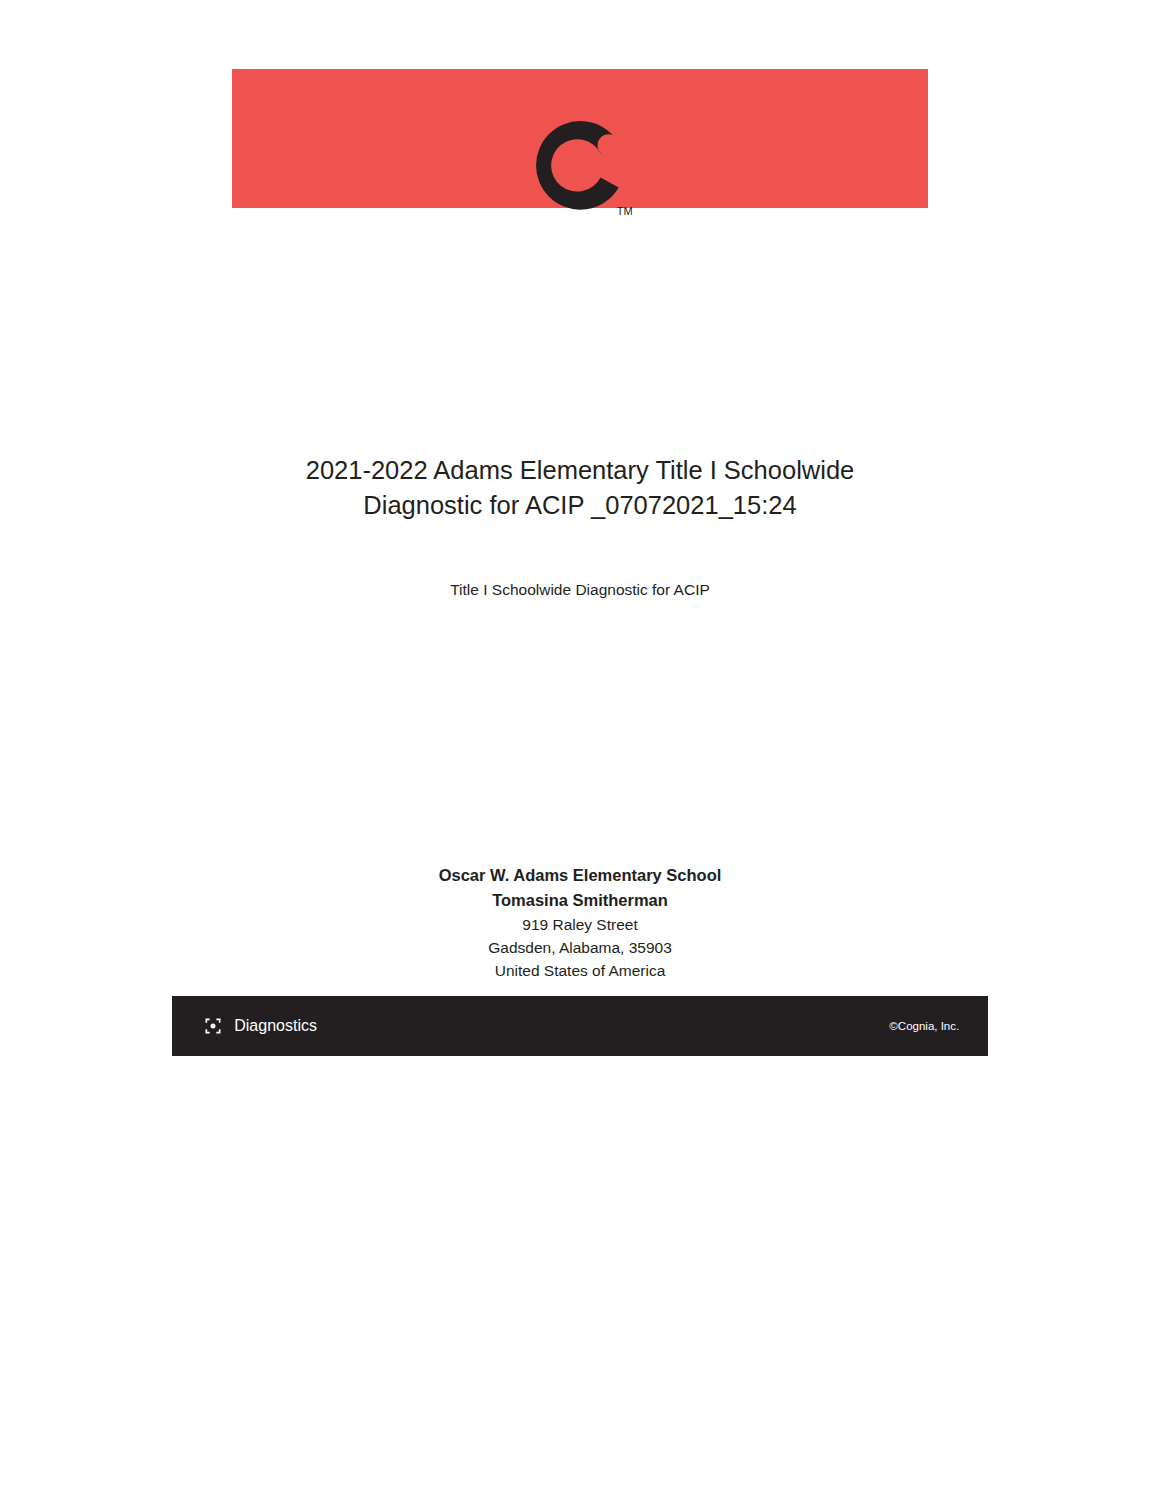TM
2021-2022 Adams Elementary Title I Schoolwide Diagnostic for ACIP _07072021_15:24
Title I Schoolwide Diagnostic for ACIP
Oscar W. Adams Elementary School
Tomasina Smitherman
919 Raley Street
Gadsden, Alabama, 35903
United States of America
Diagnostics
©Cognia, Inc.